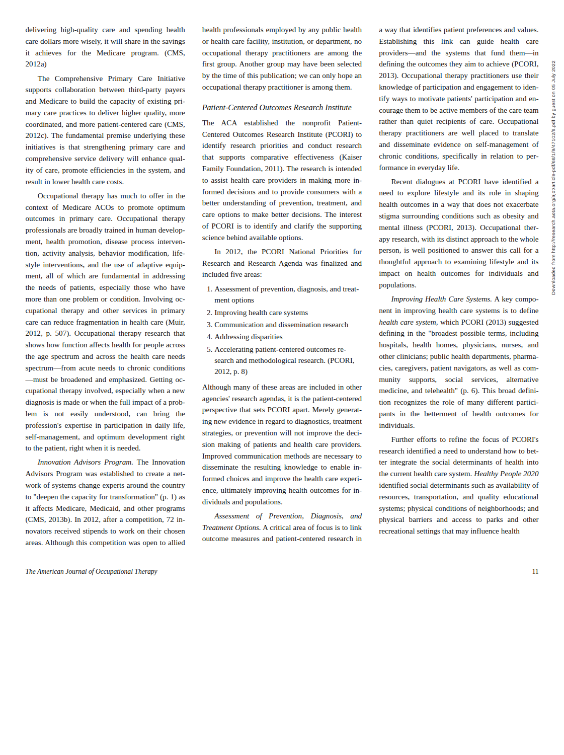Downloaded from http://research.aota.org/ajot/article-pdf/68/1/9/47102/9.pdf by guest on 05 July 2022
delivering high-quality care and spending health care dollars more wisely, it will share in the savings it achieves for the Medicare program. (CMS, 2012a)
The Comprehensive Primary Care Initiative supports collaboration between third-party payers and Medicare to build the capacity of existing primary care practices to deliver higher quality, more coordinated, and more patient-centered care (CMS, 2012c). The fundamental premise underlying these initiatives is that strengthening primary care and comprehensive service delivery will enhance quality of care, promote efficiencies in the system, and result in lower health care costs.
Occupational therapy has much to offer in the context of Medicare ACOs to promote optimum outcomes in primary care. Occupational therapy professionals are broadly trained in human development, health promotion, disease process intervention, activity analysis, behavior modification, lifestyle interventions, and the use of adaptive equipment, all of which are fundamental in addressing the needs of patients, especially those who have more than one problem or condition. Involving occupational therapy and other services in primary care can reduce fragmentation in health care (Muir, 2012, p. 507). Occupational therapy research that shows how function affects health for people across the age spectrum and across the health care needs spectrum—from acute needs to chronic conditions—must be broadened and emphasized. Getting occupational therapy involved, especially when a new diagnosis is made or when the full impact of a problem is not easily understood, can bring the profession's expertise in participation in daily life, self-management, and optimum development right to the patient, right when it is needed.
Innovation Advisors Program. The Innovation Advisors Program was established to create a network of systems change experts around the country to "deepen the capacity for transformation" (p. 1) as it affects Medicare, Medicaid, and other programs (CMS, 2013b). In 2012, after a competition, 72 innovators received stipends to work on their chosen areas. Although this competition was open to allied health professionals employed by any public health or health care facility, institution, or department, no occupational therapy practitioners are among the first group. Another group may have been selected by the time of this publication; we can only hope an occupational therapy practitioner is among them.
Patient-Centered Outcomes Research Institute
The ACA established the nonprofit Patient-Centered Outcomes Research Institute (PCORI) to identify research priorities and conduct research that supports comparative effectiveness (Kaiser Family Foundation, 2011). The research is intended to assist health care providers in making more informed decisions and to provide consumers with a better understanding of prevention, treatment, and care options to make better decisions. The interest of PCORI is to identify and clarify the supporting science behind available options.
In 2012, the PCORI National Priorities for Research and Research Agenda was finalized and included five areas:
Assessment of prevention, diagnosis, and treatment options
Improving health care systems
Communication and dissemination research
Addressing disparities
Accelerating patient-centered outcomes research and methodological research. (PCORI, 2012, p. 8)
Although many of these areas are included in other agencies' research agendas, it is the patient-centered perspective that sets PCORI apart. Merely generating new evidence in regard to diagnostics, treatment strategies, or prevention will not improve the decision making of patients and health care providers. Improved communication methods are necessary to disseminate the resulting knowledge to enable informed choices and improve the health care experience, ultimately improving health outcomes for individuals and populations.
Assessment of Prevention, Diagnosis, and Treatment Options. A critical area of focus is to link outcome measures and patient-centered research in a way that identifies patient preferences and values. Establishing this link can guide health care providers—and the systems that fund them—in defining the outcomes they aim to achieve (PCORI, 2013). Occupational therapy practitioners use their knowledge of participation and engagement to identify ways to motivate patients' participation and encourage them to be active members of the care team rather than quiet recipients of care. Occupational therapy practitioners are well placed to translate and disseminate evidence on self-management of chronic conditions, specifically in relation to performance in everyday life.
Recent dialogues at PCORI have identified a need to explore lifestyle and its role in shaping health outcomes in a way that does not exacerbate stigma surrounding conditions such as obesity and mental illness (PCORI, 2013). Occupational therapy research, with its distinct approach to the whole person, is well positioned to answer this call for a thoughtful approach to examining lifestyle and its impact on health outcomes for individuals and populations.
Improving Health Care Systems. A key component in improving health care systems is to define health care system, which PCORI (2013) suggested defining in the "broadest possible terms, including hospitals, health homes, physicians, nurses, and other clinicians; public health departments, pharmacies, caregivers, patient navigators, as well as community supports, social services, alternative medicine, and telehealth" (p. 6). This broad definition recognizes the role of many different participants in the betterment of health outcomes for individuals.
Further efforts to refine the focus of PCORI's research identified a need to understand how to better integrate the social determinants of health into the current health care system. Healthy People 2020 identified social determinants such as availability of resources, transportation, and quality educational systems; physical conditions of neighborhoods; and physical barriers and access to parks and other recreational settings that may influence health
The American Journal of Occupational Therapy
11